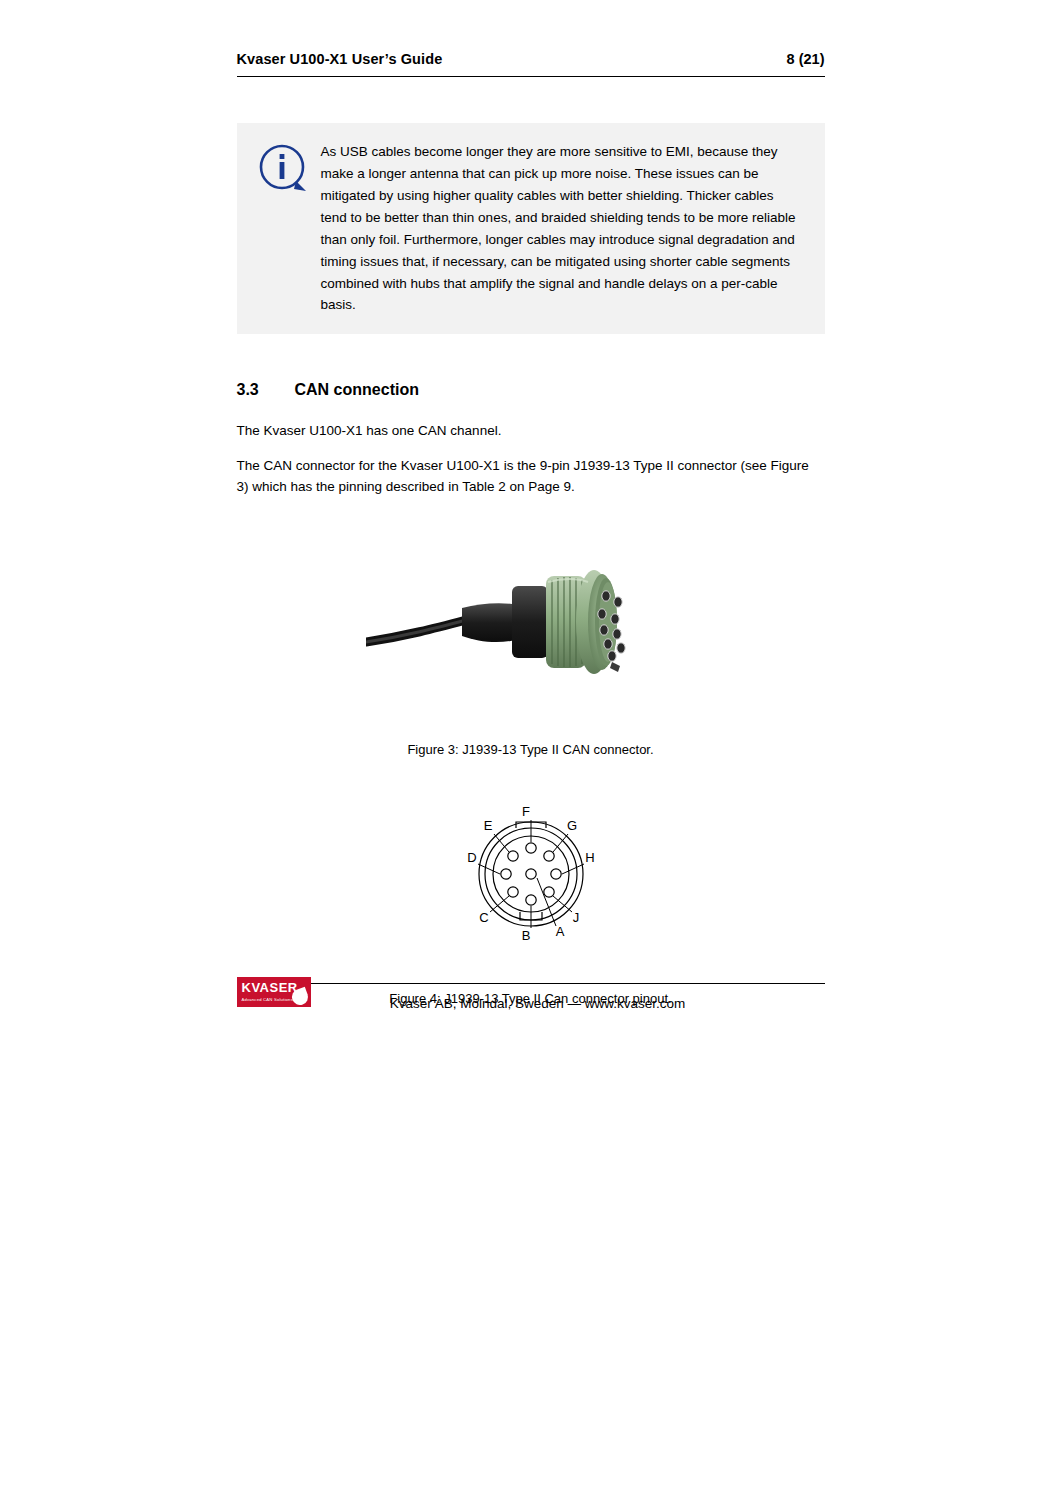Kvaser U100-X1 User’s Guide
8 (21)
As USB cables become longer they are more sensitive to EMI, because they make a longer antenna that can pick up more noise. These issues can be mitigated by using higher quality cables with better shielding. Thicker cables tend to be better than thin ones, and braided shielding tends to be more reliable than only foil. Furthermore, longer cables may introduce signal degradation and timing issues that, if necessary, can be mitigated using shorter cable segments combined with hubs that amplify the signal and handle delays on a per-cable basis.
3.3 CAN connection
The Kvaser U100-X1 has one CAN channel.
The CAN connector for the Kvaser U100-X1 is the 9-pin J1939-13 Type II connector (see Figure 3) which has the pinning described in Table 2 on Page 9.
Figure 3: J1939-13 Type II CAN connector.
F G E H D J C B A
Figure 4: J1939-13 Type II Can connector pinout.
KVASER Advanced CAN Solutions
Kvaser AB, Mölndal, Sweden — www.kvaser.com